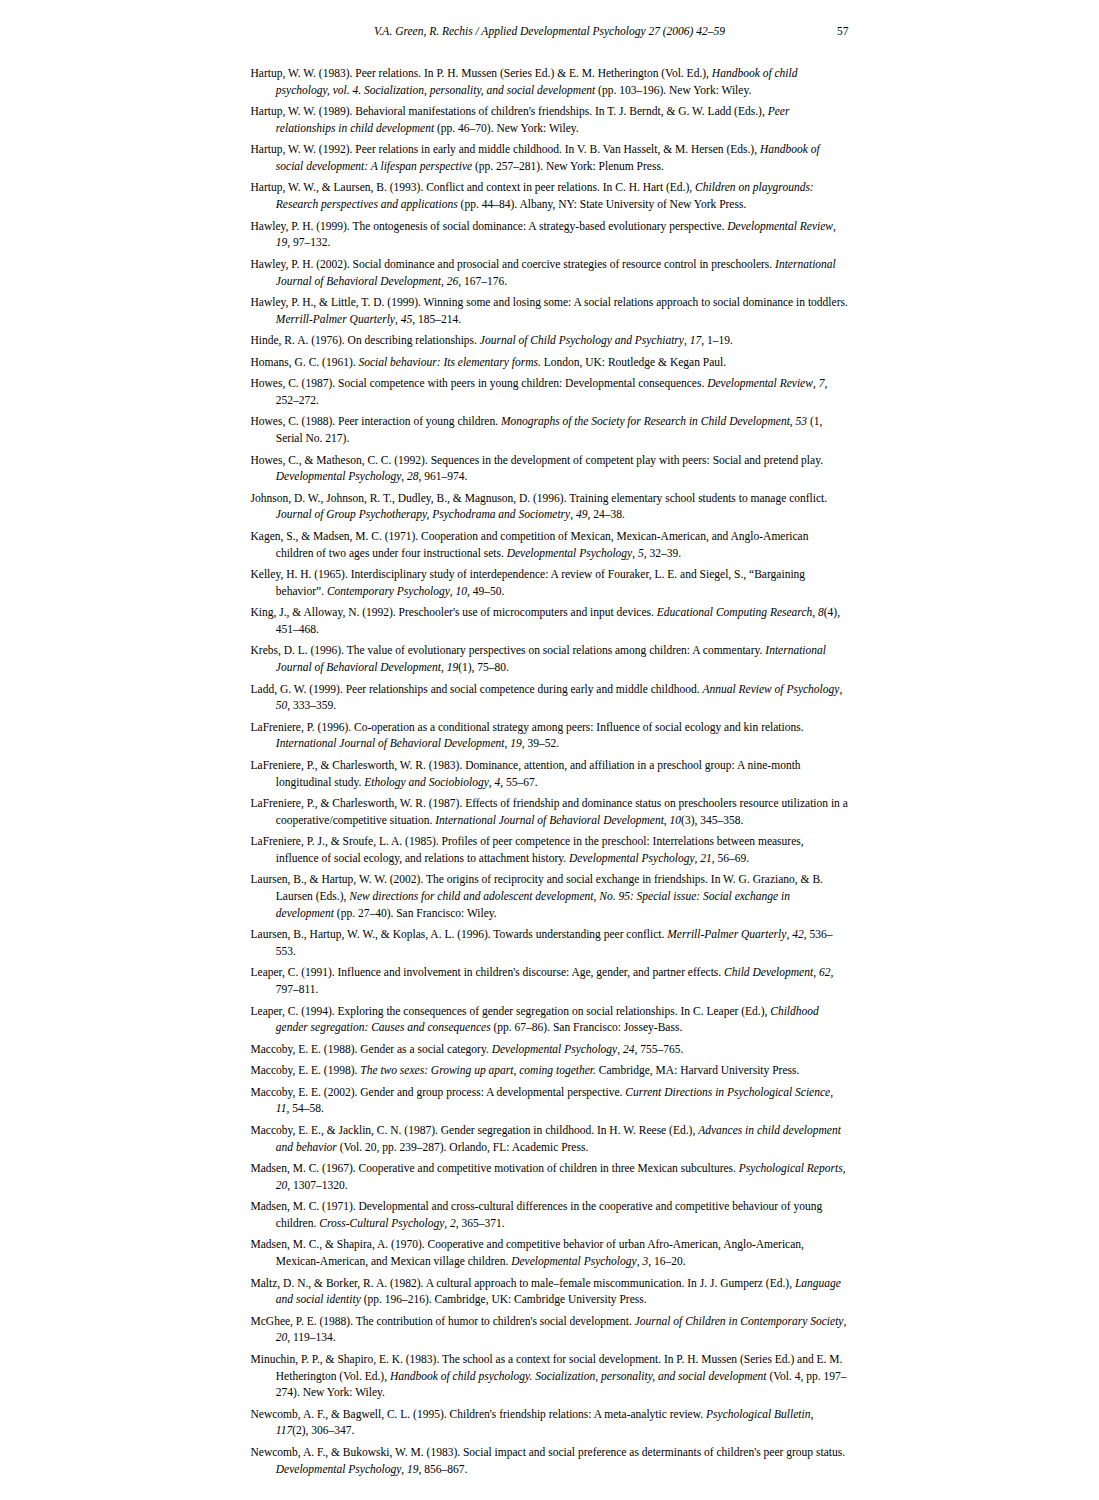V.A. Green, R. Rechis / Applied Developmental Psychology 27 (2006) 42–59 57
Hartup, W. W. (1983). Peer relations. In P. H. Mussen (Series Ed.) & E. M. Hetherington (Vol. Ed.), Handbook of child psychology, vol. 4. Socialization, personality, and social development (pp. 103–196). New York: Wiley.
Hartup, W. W. (1989). Behavioral manifestations of children's friendships. In T. J. Berndt, & G. W. Ladd (Eds.), Peer relationships in child development (pp. 46–70). New York: Wiley.
Hartup, W. W. (1992). Peer relations in early and middle childhood. In V. B. Van Hasselt, & M. Hersen (Eds.), Handbook of social development: A lifespan perspective (pp. 257–281). New York: Plenum Press.
Hartup, W. W., & Laursen, B. (1993). Conflict and context in peer relations. In C. H. Hart (Ed.), Children on playgrounds: Research perspectives and applications (pp. 44–84). Albany, NY: State University of New York Press.
Hawley, P. H. (1999). The ontogenesis of social dominance: A strategy-based evolutionary perspective. Developmental Review, 19, 97–132.
Hawley, P. H. (2002). Social dominance and prosocial and coercive strategies of resource control in preschoolers. International Journal of Behavioral Development, 26, 167–176.
Hawley, P. H., & Little, T. D. (1999). Winning some and losing some: A social relations approach to social dominance in toddlers. Merrill-Palmer Quarterly, 45, 185–214.
Hinde, R. A. (1976). On describing relationships. Journal of Child Psychology and Psychiatry, 17, 1–19.
Homans, G. C. (1961). Social behaviour: Its elementary forms. London, UK: Routledge & Kegan Paul.
Howes, C. (1987). Social competence with peers in young children: Developmental consequences. Developmental Review, 7, 252–272.
Howes, C. (1988). Peer interaction of young children. Monographs of the Society for Research in Child Development, 53 (1, Serial No. 217).
Howes, C., & Matheson, C. C. (1992). Sequences in the development of competent play with peers: Social and pretend play. Developmental Psychology, 28, 961–974.
Johnson, D. W., Johnson, R. T., Dudley, B., & Magnuson, D. (1996). Training elementary school students to manage conflict. Journal of Group Psychotherapy, Psychodrama and Sociometry, 49, 24–38.
Kagen, S., & Madsen, M. C. (1971). Cooperation and competition of Mexican, Mexican-American, and Anglo-American children of two ages under four instructional sets. Developmental Psychology, 5, 32–39.
Kelley, H. H. (1965). Interdisciplinary study of interdependence: A review of Fouraker, L. E. and Siegel, S., “Bargaining behavior”. Contemporary Psychology, 10, 49–50.
King, J., & Alloway, N. (1992). Preschooler's use of microcomputers and input devices. Educational Computing Research, 8(4), 451–468.
Krebs, D. L. (1996). The value of evolutionary perspectives on social relations among children: A commentary. International Journal of Behavioral Development, 19(1), 75–80.
Ladd, G. W. (1999). Peer relationships and social competence during early and middle childhood. Annual Review of Psychology, 50, 333–359.
LaFreniere, P. (1996). Co-operation as a conditional strategy among peers: Influence of social ecology and kin relations. International Journal of Behavioral Development, 19, 39–52.
LaFreniere, P., & Charlesworth, W. R. (1983). Dominance, attention, and affiliation in a preschool group: A nine-month longitudinal study. Ethology and Sociobiology, 4, 55–67.
LaFreniere, P., & Charlesworth, W. R. (1987). Effects of friendship and dominance status on preschoolers resource utilization in a cooperative/competitive situation. International Journal of Behavioral Development, 10(3), 345–358.
LaFreniere, P. J., & Sroufe, L. A. (1985). Profiles of peer competence in the preschool: Interrelations between measures, influence of social ecology, and relations to attachment history. Developmental Psychology, 21, 56–69.
Laursen, B., & Hartup, W. W. (2002). The origins of reciprocity and social exchange in friendships. In W. G. Graziano, & B. Laursen (Eds.), New directions for child and adolescent development, No. 95: Special issue: Social exchange in development (pp. 27–40). San Francisco: Wiley.
Laursen, B., Hartup, W. W., & Koplas, A. L. (1996). Towards understanding peer conflict. Merrill-Palmer Quarterly, 42, 536–553.
Leaper, C. (1991). Influence and involvement in children's discourse: Age, gender, and partner effects. Child Development, 62, 797–811.
Leaper, C. (1994). Exploring the consequences of gender segregation on social relationships. In C. Leaper (Ed.), Childhood gender segregation: Causes and consequences (pp. 67–86). San Francisco: Jossey-Bass.
Maccoby, E. E. (1988). Gender as a social category. Developmental Psychology, 24, 755–765.
Maccoby, E. E. (1998). The two sexes: Growing up apart, coming together. Cambridge, MA: Harvard University Press.
Maccoby, E. E. (2002). Gender and group process: A developmental perspective. Current Directions in Psychological Science, 11, 54–58.
Maccoby, E. E., & Jacklin, C. N. (1987). Gender segregation in childhood. In H. W. Reese (Ed.), Advances in child development and behavior (Vol. 20, pp. 239–287). Orlando, FL: Academic Press.
Madsen, M. C. (1967). Cooperative and competitive motivation of children in three Mexican subcultures. Psychological Reports, 20, 1307–1320.
Madsen, M. C. (1971). Developmental and cross-cultural differences in the cooperative and competitive behaviour of young children. Cross-Cultural Psychology, 2, 365–371.
Madsen, M. C., & Shapira, A. (1970). Cooperative and competitive behavior of urban Afro-American, Anglo-American, Mexican-American, and Mexican village children. Developmental Psychology, 3, 16–20.
Maltz, D. N., & Borker, R. A. (1982). A cultural approach to male–female miscommunication. In J. J. Gumperz (Ed.), Language and social identity (pp. 196–216). Cambridge, UK: Cambridge University Press.
McGhee, P. E. (1988). The contribution of humor to children's social development. Journal of Children in Contemporary Society, 20, 119–134.
Minuchin, P. P., & Shapiro, E. K. (1983). The school as a context for social development. In P. H. Mussen (Series Ed.) and E. M. Hetherington (Vol. Ed.), Handbook of child psychology. Socialization, personality, and social development (Vol. 4, pp. 197–274). New York: Wiley.
Newcomb, A. F., & Bagwell, C. L. (1995). Children's friendship relations: A meta-analytic review. Psychological Bulletin, 117(2), 306–347.
Newcomb, A. F., & Bukowski, W. M. (1983). Social impact and social preference as determinants of children's peer group status. Developmental Psychology, 19, 856–867.